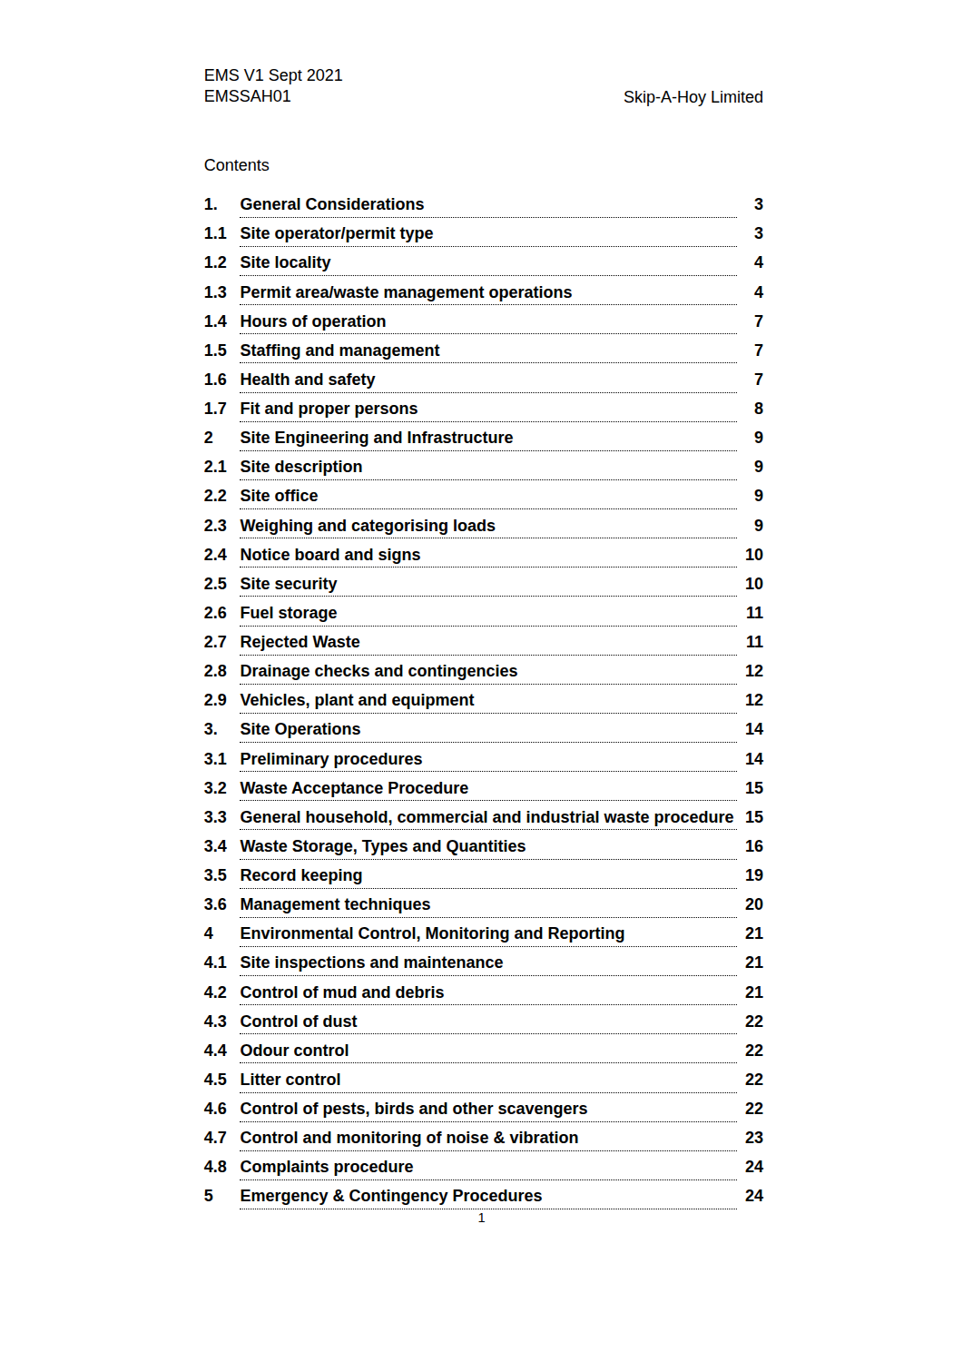EMS V1 Sept 2021
EMSSAH01
Skip-A-Hoy Limited
Contents
| 1. | General Considerations | 3 |
| 1.1 | Site operator/permit type | 3 |
| 1.2 | Site locality | 4 |
| 1.3 | Permit area/waste management operations | 4 |
| 1.4 | Hours of operation | 7 |
| 1.5 | Staffing and management | 7 |
| 1.6 | Health and safety | 7 |
| 1.7 | Fit and proper persons | 8 |
| 2 | Site Engineering and Infrastructure | 9 |
| 2.1 | Site description | 9 |
| 2.2 | Site office | 9 |
| 2.3 | Weighing and categorising loads | 9 |
| 2.4 | Notice board and signs | 10 |
| 2.5 | Site security | 10 |
| 2.6 | Fuel storage | 11 |
| 2.7 | Rejected Waste | 11 |
| 2.8 | Drainage checks and contingencies | 12 |
| 2.9 | Vehicles, plant and equipment | 12 |
| 3. | Site Operations | 14 |
| 3.1 | Preliminary procedures | 14 |
| 3.2 | Waste Acceptance Procedure | 15 |
| 3.3 | General household, commercial and industrial waste procedure | 15 |
| 3.4 | Waste Storage, Types and Quantities | 16 |
| 3.5 | Record keeping | 19 |
| 3.6 | Management techniques | 20 |
| 4 | Environmental Control, Monitoring and Reporting | 21 |
| 4.1 | Site inspections and maintenance | 21 |
| 4.2 | Control of mud and debris | 21 |
| 4.3 | Control of dust | 22 |
| 4.4 | Odour control | 22 |
| 4.5 | Litter control | 22 |
| 4.6 | Control of pests, birds and other scavengers | 22 |
| 4.7 | Control and monitoring of noise & vibration | 23 |
| 4.8 | Complaints procedure | 24 |
| 5 | Emergency & Contingency Procedures | 24 |
1